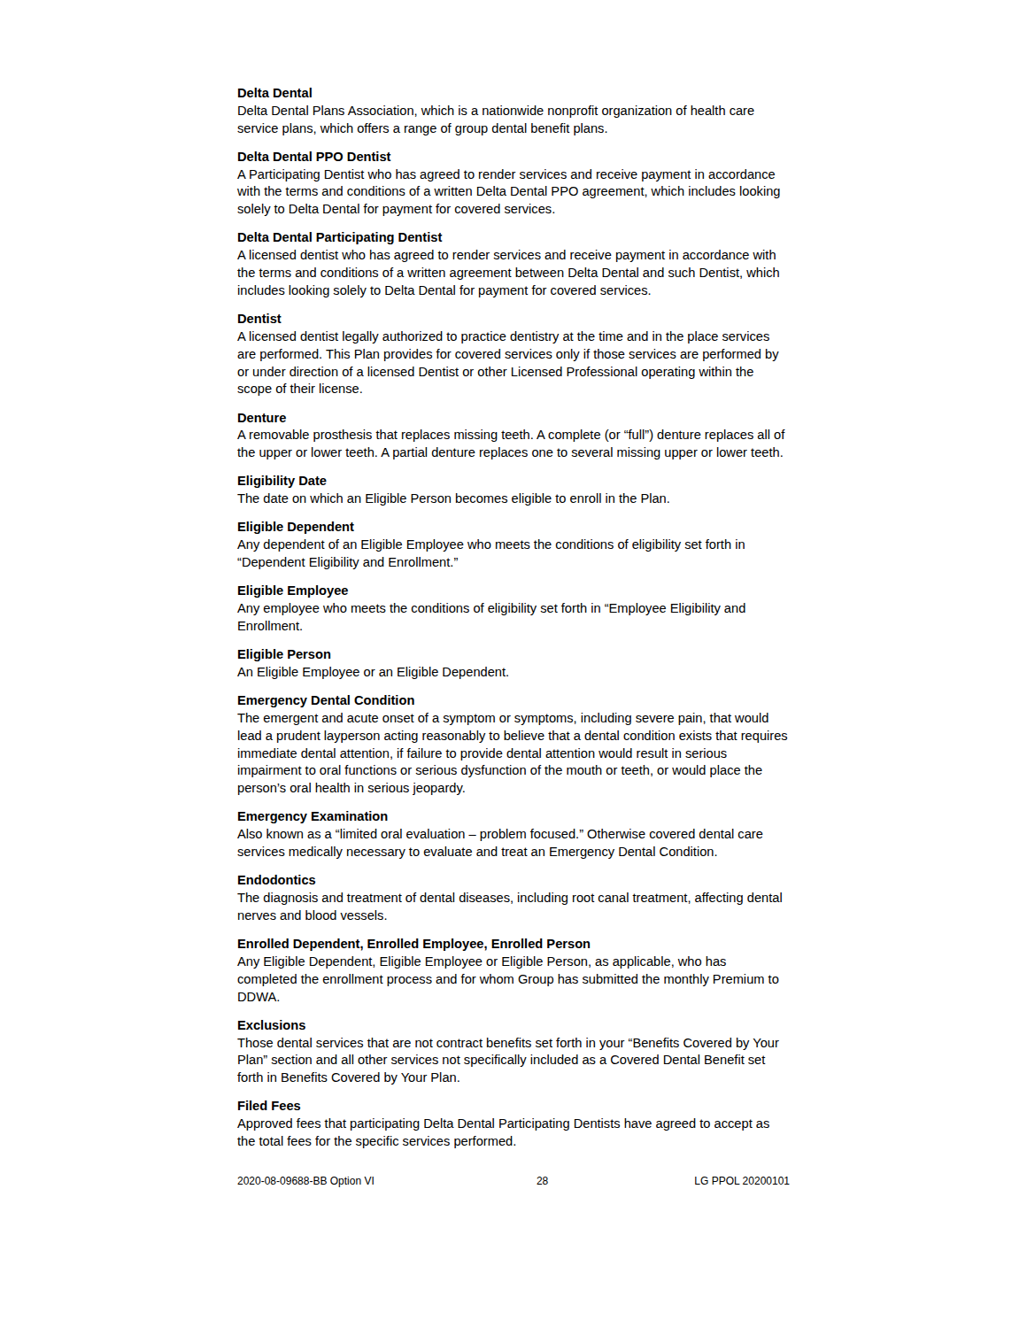Delta Dental
Delta Dental Plans Association, which is a nationwide nonprofit organization of health care service plans, which offers a range of group dental benefit plans.
Delta Dental PPO Dentist
A Participating Dentist who has agreed to render services and receive payment in accordance with the terms and conditions of a written Delta Dental PPO agreement, which includes looking solely to Delta Dental for payment for covered services.
Delta Dental Participating Dentist
A licensed dentist who has agreed to render services and receive payment in accordance with the terms and conditions of a written agreement between Delta Dental and such Dentist, which includes looking solely to Delta Dental for payment for covered services.
Dentist
A licensed dentist legally authorized to practice dentistry at the time and in the place services are performed. This Plan provides for covered services only if those services are performed by or under direction of a licensed Dentist or other Licensed Professional operating within the scope of their license.
Denture
A removable prosthesis that replaces missing teeth. A complete (or “full”) denture replaces all of the upper or lower teeth. A partial denture replaces one to several missing upper or lower teeth.
Eligibility Date
The date on which an Eligible Person becomes eligible to enroll in the Plan.
Eligible Dependent
Any dependent of an Eligible Employee who meets the conditions of eligibility set forth in “Dependent Eligibility and Enrollment.”
Eligible Employee
Any employee who meets the conditions of eligibility set forth in “Employee Eligibility and Enrollment.
Eligible Person
An Eligible Employee or an Eligible Dependent.
Emergency Dental Condition
The emergent and acute onset of a symptom or symptoms, including severe pain, that would lead a prudent layperson acting reasonably to believe that a dental condition exists that requires immediate dental attention, if failure to provide dental attention would result in serious impairment to oral functions or serious dysfunction of the mouth or teeth, or would place the person’s oral health in serious jeopardy.
Emergency Examination
Also known as a “limited oral evaluation – problem focused.” Otherwise covered dental care services medically necessary to evaluate and treat an Emergency Dental Condition.
Endodontics
The diagnosis and treatment of dental diseases, including root canal treatment, affecting dental nerves and blood vessels.
Enrolled Dependent, Enrolled Employee, Enrolled Person
Any Eligible Dependent, Eligible Employee or Eligible Person, as applicable, who has completed the enrollment process and for whom Group has submitted the monthly Premium to DDWA.
Exclusions
Those dental services that are not contract benefits set forth in your “Benefits Covered by Your Plan” section and all other services not specifically included as a Covered Dental Benefit set forth in Benefits Covered by Your Plan.
Filed Fees
Approved fees that participating Delta Dental Participating Dentists have agreed to accept as the total fees for the specific services performed.
2020-08-09688-BB Option VI
28
LG PPOL 20200101